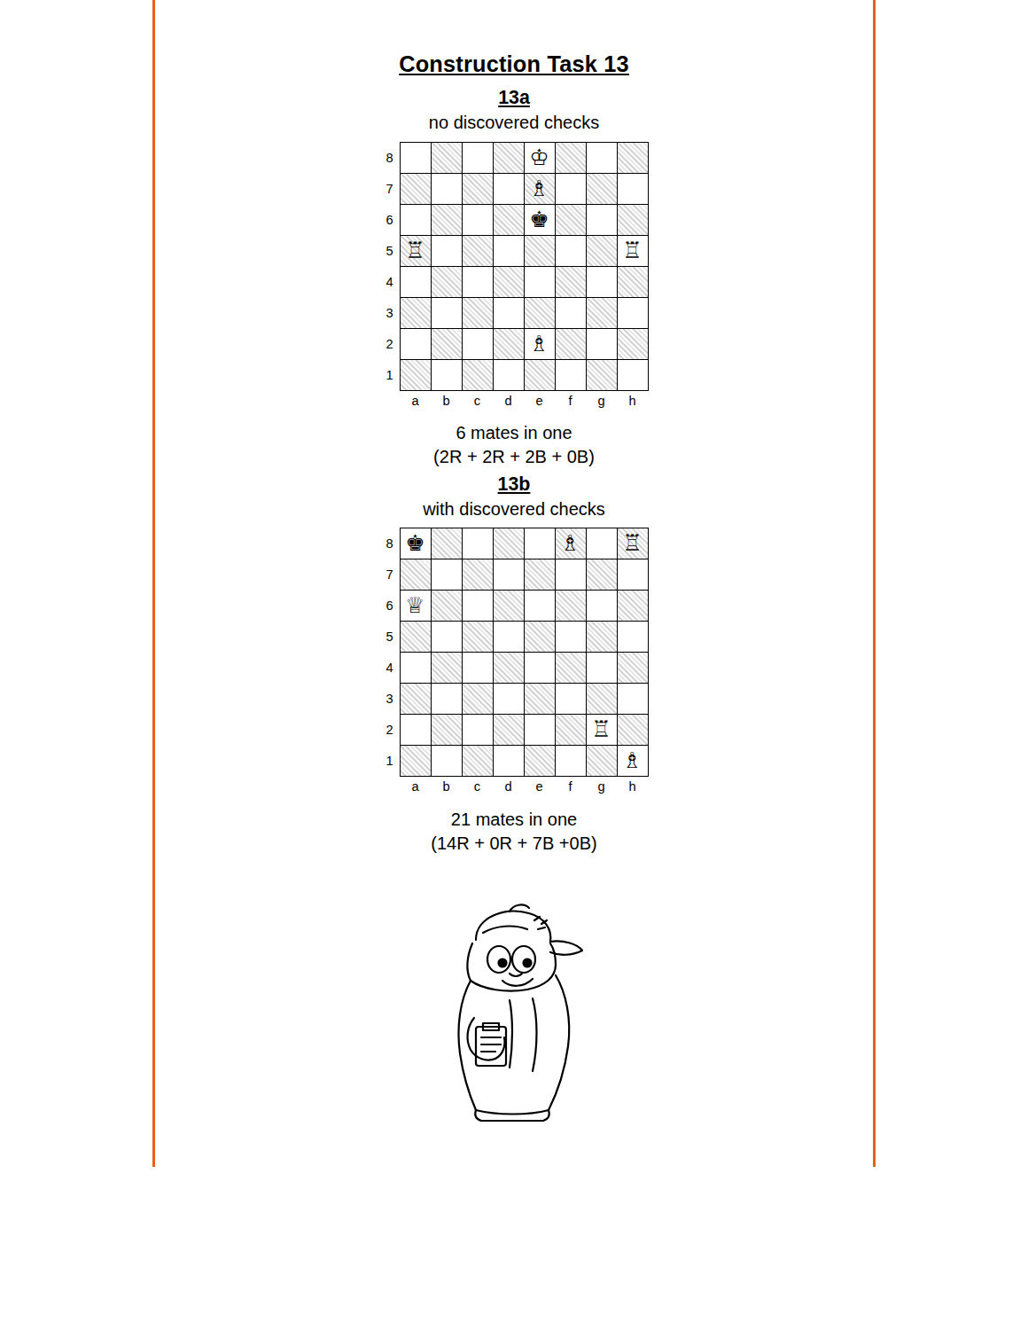Construction Task 13
13a
no discovered checks
| 8 | | | | | ♔ | | | |
| 7 | | | | | ♗ | | | |
| 6 | | | | | ♚ | | | |
| 5 | ♖ | | | | | | | ♖ |
| 4 | | | | | | | | |
| 3 | | | | | | | | |
| 2 | | | | | ♗ | | | |
| 1 | | | | | | | | |
| | a | b | c | d | e | f | g | h |
6 mates in one
(2R + 2R + 2B + 0B)
13b
with discovered checks
| 8 | ♚ | | | | | ♗ | | ♖ |
| 7 | | | | | | | | |
| 6 | ♕ | | | | | | | |
| 5 | | | | | | | | |
| 4 | | | | | | | | |
| 3 | | | | | | | | |
| 2 | | | | | | | ♖ | |
| 1 | | | | | | | | ♗ |
| | a | b | c | d | e | f | g | h |
21 mates in one
(14R + 0R + 7B +0B)